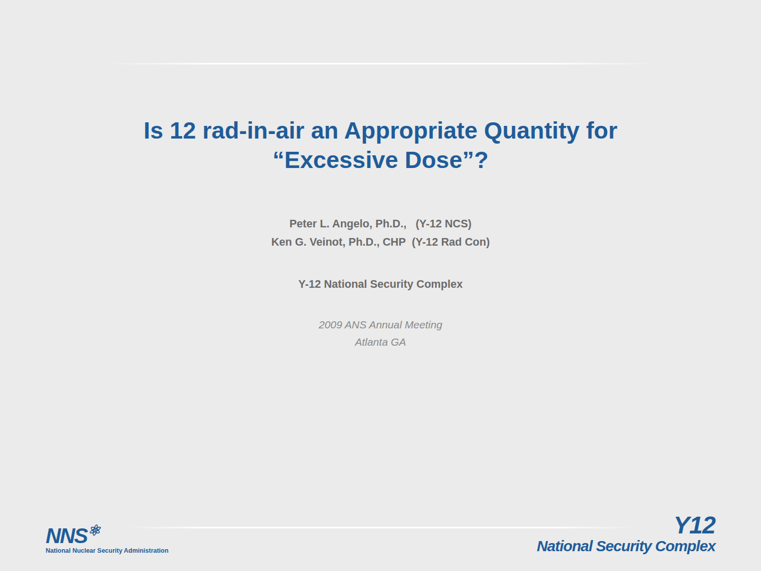Is 12 rad-in-air an Appropriate Quantity for “Excessive Dose”?
Peter L. Angelo, Ph.D., (Y-12 NCS)
Ken G. Veinot, Ph.D., CHP (Y-12 Rad Con)
Y-12 National Security Complex
2009 ANS Annual Meeting
Atlanta GA
NNS⚛ National Nuclear Security Administration
Y12 National Security Complex